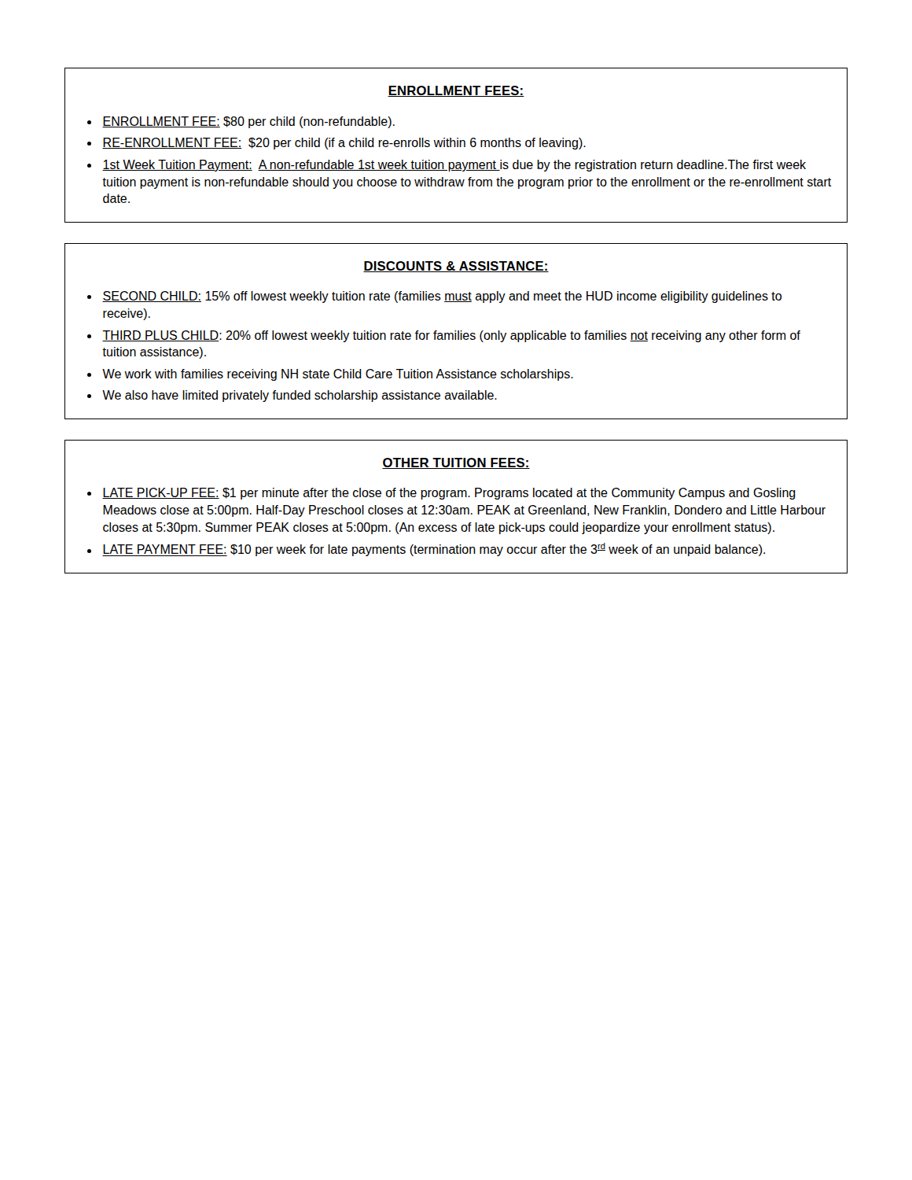ENROLLMENT FEES:
ENROLLMENT FEE: $80 per child (non-refundable).
RE-ENROLLMENT FEE: $20 per child (if a child re-enrolls within 6 months of leaving).
1st Week Tuition Payment: A non-refundable 1st week tuition payment is due by the registration return deadline.The first week tuition payment is non-refundable should you choose to withdraw from the program prior to the enrollment or the re-enrollment start date.
DISCOUNTS & ASSISTANCE:
SECOND CHILD: 15% off lowest weekly tuition rate (families must apply and meet the HUD income eligibility guidelines to receive).
THIRD PLUS CHILD: 20% off lowest weekly tuition rate for families (only applicable to families not receiving any other form of tuition assistance).
We work with families receiving NH state Child Care Tuition Assistance scholarships.
We also have limited privately funded scholarship assistance available.
OTHER TUITION FEES:
LATE PICK-UP FEE: $1 per minute after the close of the program. Programs located at the Community Campus and Gosling Meadows close at 5:00pm. Half-Day Preschool closes at 12:30am. PEAK at Greenland, New Franklin, Dondero and Little Harbour closes at 5:30pm. Summer PEAK closes at 5:00pm. (An excess of late pick-ups could jeopardize your enrollment status).
LATE PAYMENT FEE: $10 per week for late payments (termination may occur after the 3rd week of an unpaid balance).